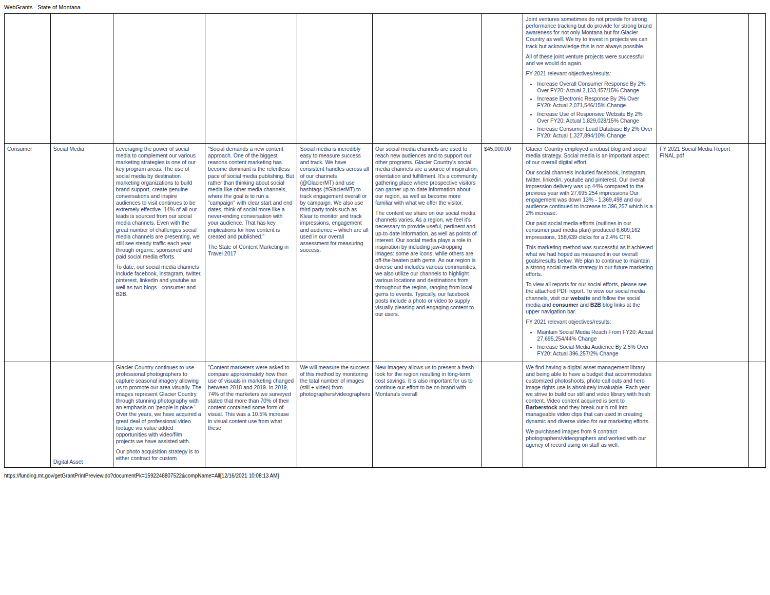WebGrants - State of Montana
| | | | | | | | Joint ventures sometimes do not provide for strong performance tracking but do provide for strong brand awareness for not only Montana but for Glacier Country as well. We try to invest in projects we can track but acknowledge this is not always possible. All of these joint venture projects were successful and we would do again. FY 2021 relevant objectives/results: Increase Overall Consumer Response By 2% Over FY20: Actual 2,133,457/15% Change Increase Electronic Response By 2% Over FY20: Actual 2,071,546/15% Change Increase Use of Responsive Website By 2% Over FY20: Actual 1,829,028/15% Change Increase Consumer Lead Database By 2% Over FY20: Actual 1,327,894/10% Change | | |
| Consumer | Social Media | Leveraging the power of social media to complement our various marketing strategies is one of our key program areas. The use of social media by destination marketing organizations to build brand support, create genuine conversations and inspire audiences to visit continues to be extremely effective. 14% of all our leads is sourced from our social media channels. Even with the great number of challenges social media channels are presenting, we still see steady traffic each year through organic, sponsored and paid social media efforts. To date, our social media channels include facebook, instagram, twitter, pinterest, linkedin and youtube as well as two blogs - consumer and B2B. | "Social demands a new content approach. One of the biggest reasons content marketing has become dominant is the relentless pace of social media publishing. But rather than thinking about social media like other media channels, where the goal is to run a "campaign" with clear start and end dates, think of social more like a never-ending conversation with your audience. That has key implications for how content is created and published." The State of Content Marketing in Travel 2017 | Social media is incredibly easy to measure success and track. We have consistent handles across all of our channels (@GlacierMT) and use hashtags (#GlacierMT) to track engagement overall or by campaign. We also use third party tools such as Klear to monitor and track impressions, engagement and audience – which are all used in our overall assessment for measuring success. | Our social media channels are used to reach new audiences and to support our other programs. Glacier Country's social media channels are a source of inspiration, orientation and fulfillment. It's a community gathering place where prospective visitors can garner up-to-date information about our region, as well as become more familiar with what we offer the visitor. The content we share on our social media channels varies. As a region, we feel it's necessary to provide useful, pertinent and up-to-date information, as well as points of interest. Our social media plays a role in inspiration by including jaw-dropping images: some are icons, while others are off-the-beaten path gems. As our region is diverse and includes various communities, we also utilize our channels to highlight various locations and destinations from throughout the region, ranging from local gems to events. Typically, our facebook posts include a photo or video to supply visually pleasing and engaging content to our users. | $45,000.00 | Glacier Country employed a robust blog and social media strategy. Social media is an important aspect of our overall digital effort. Our social channels included facebook, Instagram, twitter, linkedin, youtube and pinterest. Our overall impression delivery was up 44% compared to the previous year with 27,695,254 impressions Our engagement was down 13% - 1,369,498 and our audience continued to increase to 396,257 which is a 2% increase. Our paid social media efforts (outlines in our consumer paid media plan) produced 6,609,162 impressions, 158,639 clicks for a 2.4% CTR. This marketing method was successful as it achieved what we had hoped as measured in our overall goals/results below. We plan to continue to maintain a strong social media strategy in our future marketing efforts. To view all reports for our social efforts, please see the attached PDF report. To view our social media channels, visit our website and follow the social media and consumer and B2B blog links at the upper navigation bar. FY 2021 relevant objectives/results: Maintain Social Media Reach From FY20: Actual 27,695,254/44% Change Increase Social Media Audience By 2.5% Over FY20: Actual 396,257/2% Change | FY 2021 Social Media Report FINAL.pdf | |
| | Digital Asset | Glacier Country continues to use professional photographers to capture seasonal imagery allowing us to promote our area visually. The images represent Glacier Country through stunning photography with an emphasis on 'people in place.' Over the years, we have acquired a great deal of professional video footage via value added opportunities with video/film projects we have assisted with. Our photo acquisition strategy is to either contract for custom | "Content marketers were asked to compare approximately how their use of visuals in marketing changed between 2018 and 2019. In 2019, 74% of the marketers we surveyed stated that more than 70% of their content contained some form of visual. This was a 10.5% increase in visual content use from what these | We will measure the success of this method by monitoring the total number of images (still + video) from photographers/videographers | New imagery allows us to present a fresh look for the region resulting in long-term cost savings. It is also important for us to continue our effort to be on brand with Montana's overall | | We find having a digital asset management library and being able to have a budget that accommodates customized photoshoots, photo call outs and hero image rights use is absolutely invaluable. Each year we strive to build our still and video library with fresh content. Video content acquired is sent to Barberstock and they break our b-roll into manageable video clips that can used in creating dynamic and diverse video for our marketing efforts. We purchased images from 9 contract photographers/videographers and worked with our agency of record using on staff as well. | | |
https://funding.mt.gov/getGrantPrintPreview.do?documentPk=1592248807522&compName=All[12/16/2021 10:08:13 AM]